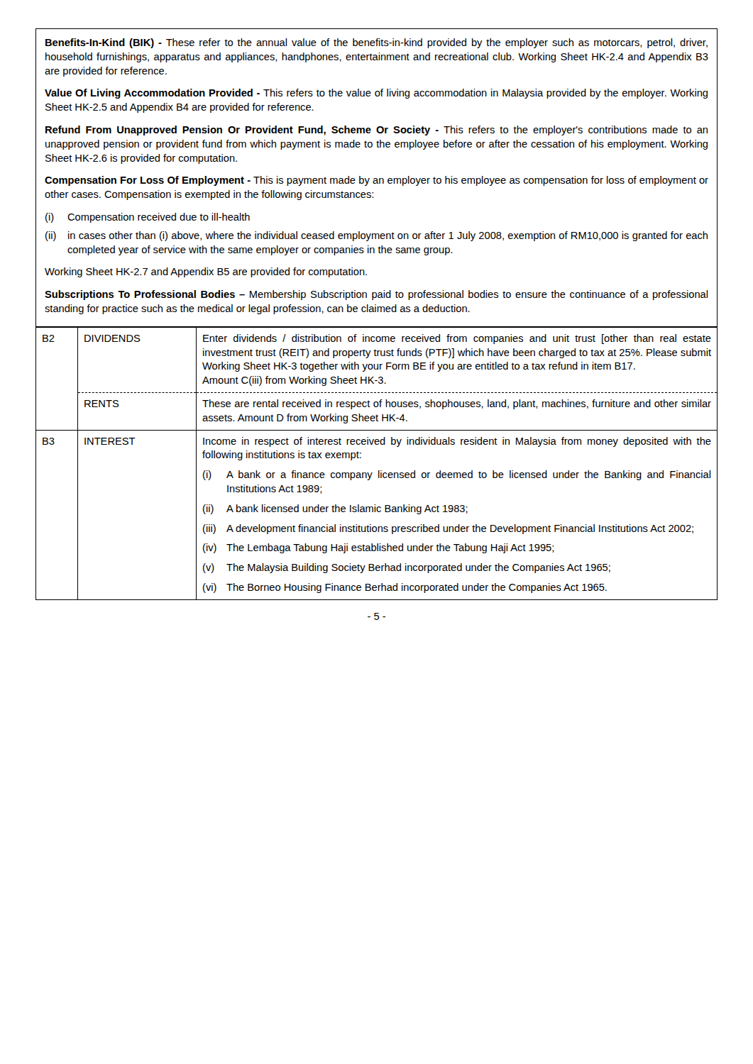Benefits-In-Kind (BIK) - These refer to the annual value of the benefits-in-kind provided by the employer such as motorcars, petrol, driver, household furnishings, apparatus and appliances, handphones, entertainment and recreational club. Working Sheet HK-2.4 and Appendix B3 are provided for reference.
Value Of Living Accommodation Provided - This refers to the value of living accommodation in Malaysia provided by the employer. Working Sheet HK-2.5 and Appendix B4 are provided for reference.
Refund From Unapproved Pension Or Provident Fund, Scheme Or Society - This refers to the employer's contributions made to an unapproved pension or provident fund from which payment is made to the employee before or after the cessation of his employment. Working Sheet HK-2.6 is provided for computation.
Compensation For Loss Of Employment - This is payment made by an employer to his employee as compensation for loss of employment or other cases. Compensation is exempted in the following circumstances:
(i)
Compensation received due to ill-health
(ii)
in cases other than (i) above, where the individual ceased employment on or after 1 July 2008, exemption of RM10,000 is granted for each completed year of service with the same employer or companies in the same group.
Working Sheet HK-2.7 and Appendix B5 are provided for computation.
Subscriptions To Professional Bodies – Membership Subscription paid to professional bodies to ensure the continuance of a professional standing for practice such as the medical or legal profession, can be claimed as a deduction.
| B2 | DIVIDENDS | Enter dividends / distribution of income received from companies and unit trust [other than real estate investment trust (REIT) and property trust funds (PTF)] which have been charged to tax at 25%. Please submit Working Sheet HK-3 together with your Form BE if you are entitled to a tax refund in item B17. Amount C(iii) from Working Sheet HK-3. |
| | RENTS | These are rental received in respect of houses, shophouses, land, plant, machines, furniture and other similar assets. Amount D from Working Sheet HK-4. |
| B3 | INTEREST | Income in respect of interest received by individuals resident in Malaysia from money deposited with the following institutions is tax exempt: (i) A bank or a finance company licensed or deemed to be licensed under the Banking and Financial Institutions Act 1989; (ii) A bank licensed under the Islamic Banking Act 1983; (iii) A development financial institutions prescribed under the Development Financial Institutions Act 2002; (iv) The Lembaga Tabung Haji established under the Tabung Haji Act 1995; (v) The Malaysia Building Society Berhad incorporated under the Companies Act 1965; (vi) The Borneo Housing Finance Berhad incorporated under the Companies Act 1965. |
- 5 -